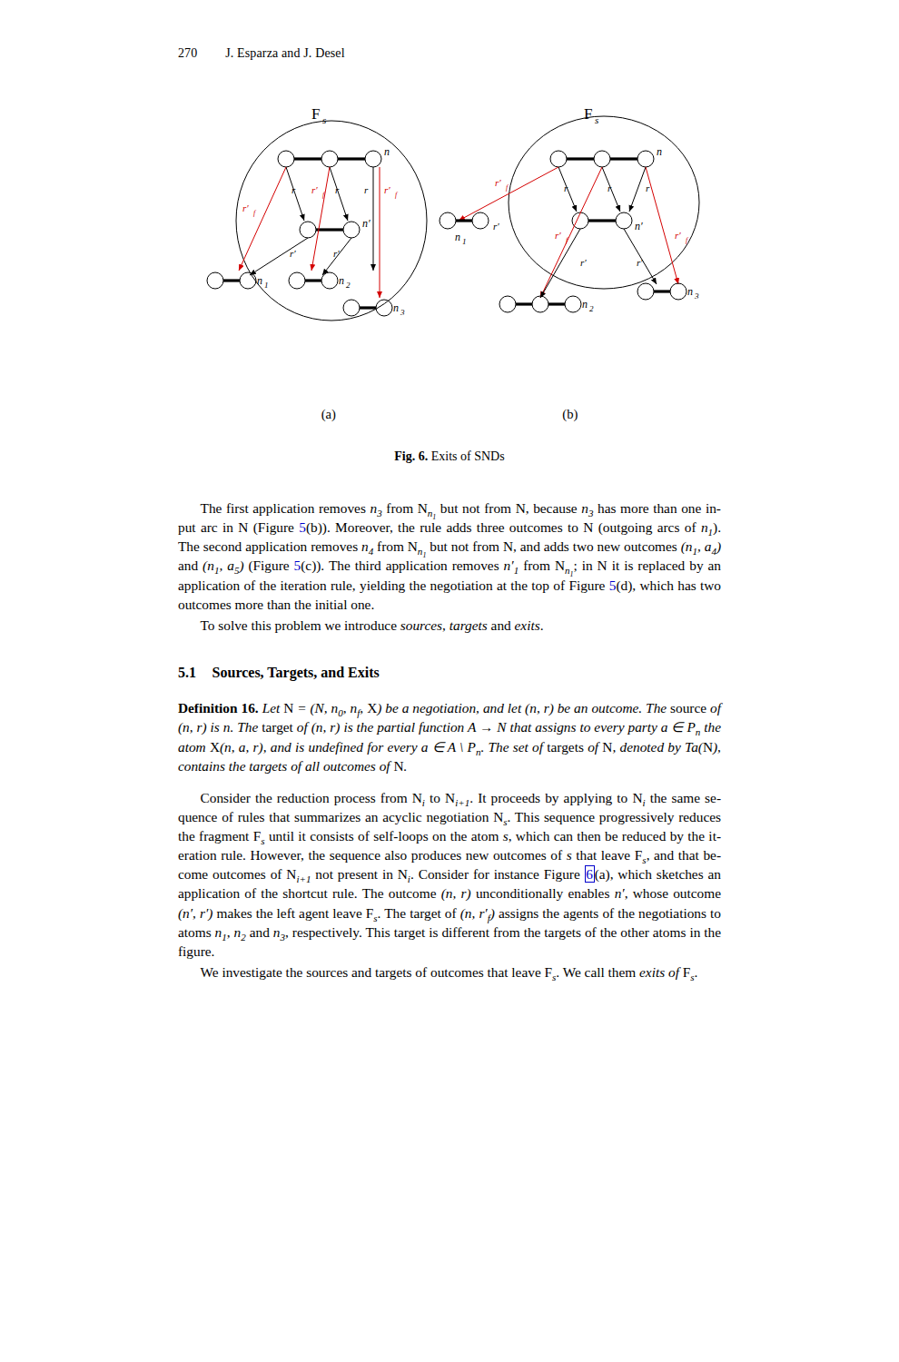270 J. Esparza and J. Desel
F s n n′ r r r r′ f r′ f r′ f r′ r′ n 1 n 2 n 3 F s n n′ r r r r′ f r′ f r′ f r′ r′ n 1 r′ n 2 n 3
(a)(b)
Fig. 6. Exits of SNDs
The first application removes n3 from Nn1 but not from N, because n3 has more than one input arc in N (Figure 5(b)). Moreover, the rule adds three outcomes to N (outgoing arcs of n1). The second application removes n4 from Nn1 but not from N, and adds two new outcomes (n1, a4) and (n1, a5) (Figure 5(c)). The third application removes n′1 from Nn1; in N it is replaced by an application of the iteration rule, yielding the negotiation at the top of Figure 5(d), which has two outcomes more than the initial one.
To solve this problem we introduce sources, targets and exits.
5.1 Sources, Targets, and Exits
Definition 16. Let N = (N, n0, nf, X) be a negotiation, and let (n, r) be an outcome. The source of (n, r) is n. The target of (n, r) is the partial function A → N that assigns to every party a ∈ Pn the atom X(n, a, r), and is undefined for every a ∈ A \ Pn. The set of targets of N, denoted by Ta(N), contains the targets of all outcomes of N.
Consider the reduction process from Ni to Ni+1. It proceeds by applying to Ni the same sequence of rules that summarizes an acyclic negotiation Ns. This sequence progressively reduces the fragment Fs until it consists of self-loops on the atom s, which can then be reduced by the iteration rule. However, the sequence also produces new outcomes of s that leave Fs, and that become outcomes of Ni+1 not present in Ni. Consider for instance Figure 6(a), which sketches an application of the shortcut rule. The outcome (n, r) unconditionally enables n′, whose outcome (n′, r′) makes the left agent leave Fs. The target of (n, r′f) assigns the agents of the negotiations to atoms n1, n2 and n3, respectively. This target is different from the targets of the other atoms in the figure.
We investigate the sources and targets of outcomes that leave Fs. We call them exits of Fs.